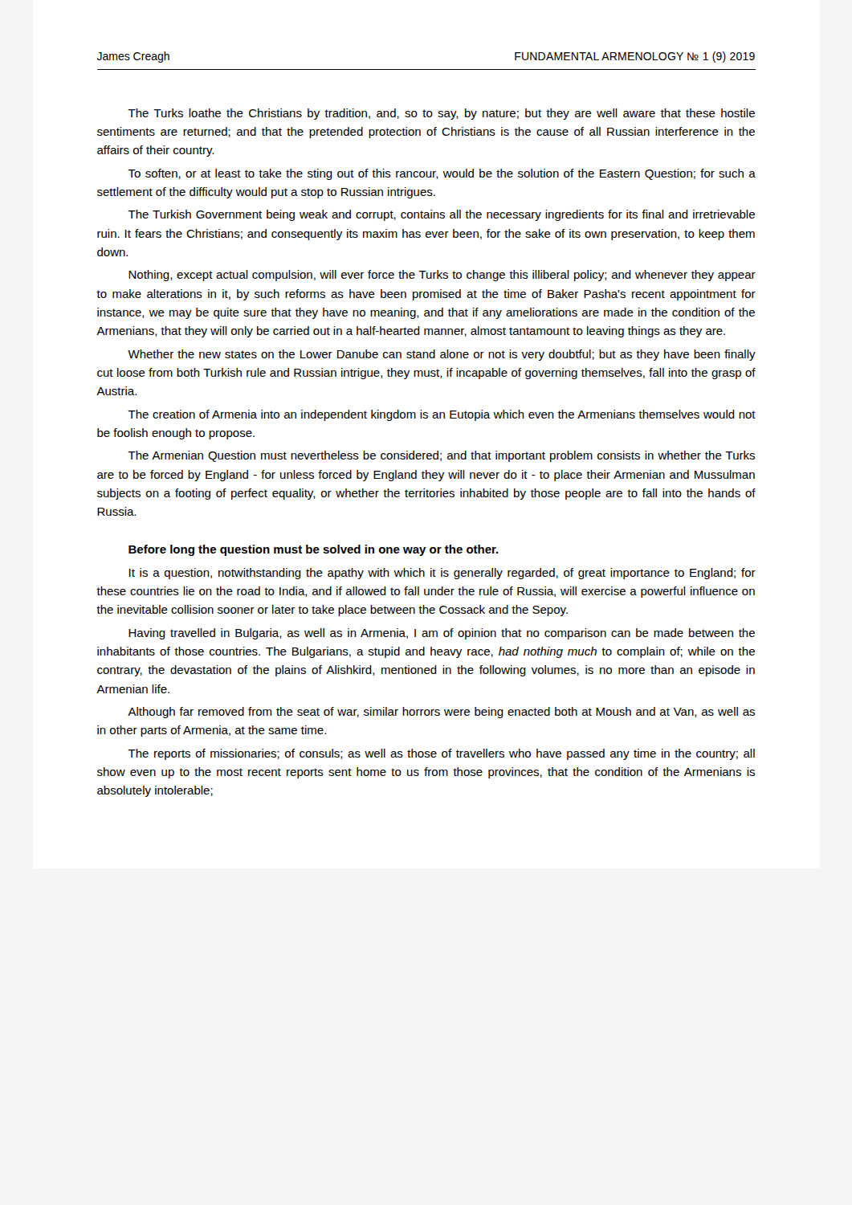James Creagh
FUNDAMENTAL ARMENOLOGY № 1 (9) 2019
The Turks loathe the Christians by tradition, and, so to say, by nature; but they are well aware that these hostile sentiments are returned; and that the pretended protection of Christians is the cause of all Russian interference in the affairs of their country.
To soften, or at least to take the sting out of this rancour, would be the solution of the Eastern Question; for such a settlement of the difficulty would put a stop to Russian intrigues.
The Turkish Government being weak and corrupt, contains all the necessary ingredients for its final and irretrievable ruin. It fears the Christians; and consequently its maxim has ever been, for the sake of its own preservation, to keep them down.
Nothing, except actual compulsion, will ever force the Turks to change this illiberal policy; and whenever they appear to make alterations in it, by such reforms as have been promised at the time of Baker Pasha's recent appointment for instance, we may be quite sure that they have no meaning, and that if any ameliorations are made in the condition of the Armenians, that they will only be carried out in a half-hearted manner, almost tantamount to leaving things as they are.
Whether the new states on the Lower Danube can stand alone or not is very doubtful; but as they have been finally cut loose from both Turkish rule and Russian intrigue, they must, if incapable of governing themselves, fall into the grasp of Austria.
The creation of Armenia into an independent kingdom is an Eutopia which even the Armenians themselves would not be foolish enough to propose.
The Armenian Question must nevertheless be considered; and that important problem consists in whether the Turks are to be forced by England - for unless forced by England they will never do it - to place their Armenian and Mussulman subjects on a footing of perfect equality, or whether the territories inhabited by those people are to fall into the hands of Russia.
Before long the question must be solved in one way or the other.
It is a question, notwithstanding the apathy with which it is generally regarded, of great importance to England; for these countries lie on the road to India, and if allowed to fall under the rule of Russia, will exercise a powerful influence on the inevitable collision sooner or later to take place between the Cossack and the Sepoy.
Having travelled in Bulgaria, as well as in Armenia, I am of opinion that no comparison can be made between the inhabitants of those countries. The Bulgarians, a stupid and heavy race, had nothing much to complain of; while on the contrary, the devastation of the plains of Alishkird, mentioned in the following volumes, is no more than an episode in Armenian life.
Although far removed from the seat of war, similar horrors were being enacted both at Moush and at Van, as well as in other parts of Armenia, at the same time.
The reports of missionaries; of consuls; as well as those of travellers who have passed any time in the country; all show even up to the most recent reports sent home to us from those provinces, that the condition of the Armenians is absolutely intolerable;